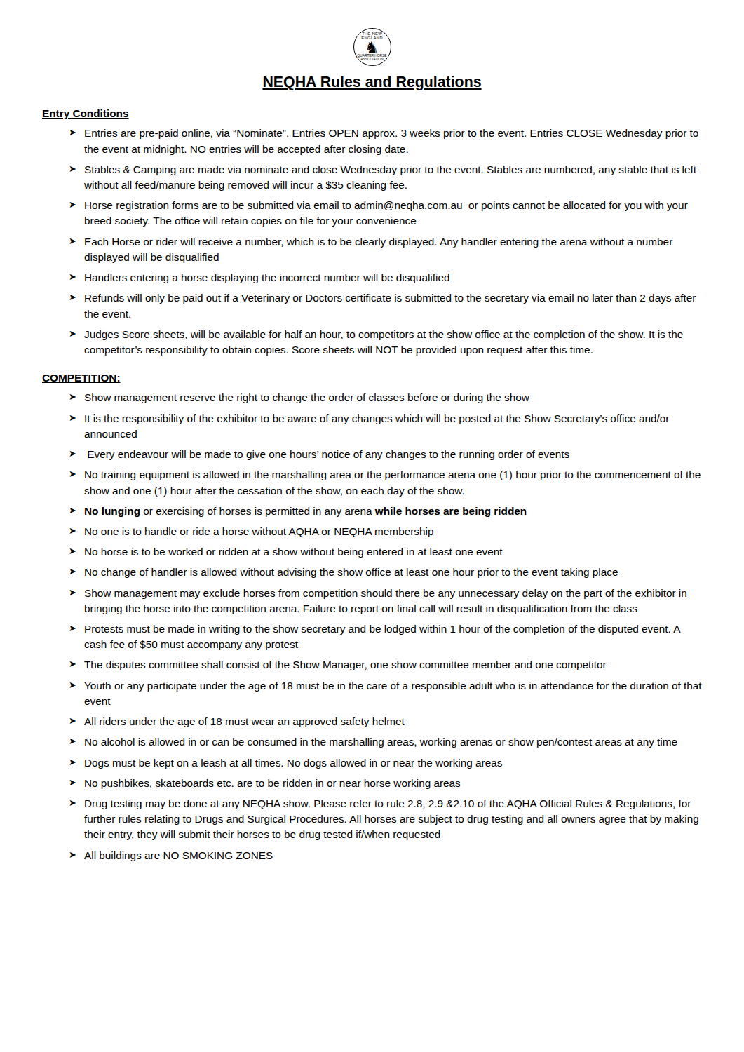THE NEW ENGLAND ♞ QUARTER HORSE ASSOCIATION
NEQHA Rules and Regulations
Entry Conditions
Entries are pre-paid online, via “Nominate”. Entries OPEN approx. 3 weeks prior to the event. Entries CLOSE Wednesday prior to the event at midnight. NO entries will be accepted after closing date.
Stables & Camping are made via nominate and close Wednesday prior to the event. Stables are numbered, any stable that is left without all feed/manure being removed will incur a $35 cleaning fee.
Horse registration forms are to be submitted via email to admin@neqha.com.au or points cannot be allocated for you with your breed society. The office will retain copies on file for your convenience
Each Horse or rider will receive a number, which is to be clearly displayed. Any handler entering the arena without a number displayed will be disqualified
Handlers entering a horse displaying the incorrect number will be disqualified
Refunds will only be paid out if a Veterinary or Doctors certificate is submitted to the secretary via email no later than 2 days after the event.
Judges Score sheets, will be available for half an hour, to competitors at the show office at the completion of the show. It is the competitor’s responsibility to obtain copies. Score sheets will NOT be provided upon request after this time.
COMPETITION:
Show management reserve the right to change the order of classes before or during the show
It is the responsibility of the exhibitor to be aware of any changes which will be posted at the Show Secretary’s office and/or announced
Every endeavour will be made to give one hours’ notice of any changes to the running order of events
No training equipment is allowed in the marshalling area or the performance arena one (1) hour prior to the commencement of the show and one (1) hour after the cessation of the show, on each day of the show.
No lunging or exercising of horses is permitted in any arena while horses are being ridden
No one is to handle or ride a horse without AQHA or NEQHA membership
No horse is to be worked or ridden at a show without being entered in at least one event
No change of handler is allowed without advising the show office at least one hour prior to the event taking place
Show management may exclude horses from competition should there be any unnecessary delay on the part of the exhibitor in bringing the horse into the competition arena. Failure to report on final call will result in disqualification from the class
Protests must be made in writing to the show secretary and be lodged within 1 hour of the completion of the disputed event. A cash fee of $50 must accompany any protest
The disputes committee shall consist of the Show Manager, one show committee member and one competitor
Youth or any participate under the age of 18 must be in the care of a responsible adult who is in attendance for the duration of that event
All riders under the age of 18 must wear an approved safety helmet
No alcohol is allowed in or can be consumed in the marshalling areas, working arenas or show pen/contest areas at any time
Dogs must be kept on a leash at all times. No dogs allowed in or near the working areas
No pushbikes, skateboards etc. are to be ridden in or near horse working areas
Drug testing may be done at any NEQHA show. Please refer to rule 2.8, 2.9 &2.10 of the AQHA Official Rules & Regulations, for further rules relating to Drugs and Surgical Procedures. All horses are subject to drug testing and all owners agree that by making their entry, they will submit their horses to be drug tested if/when requested
All buildings are NO SMOKING ZONES